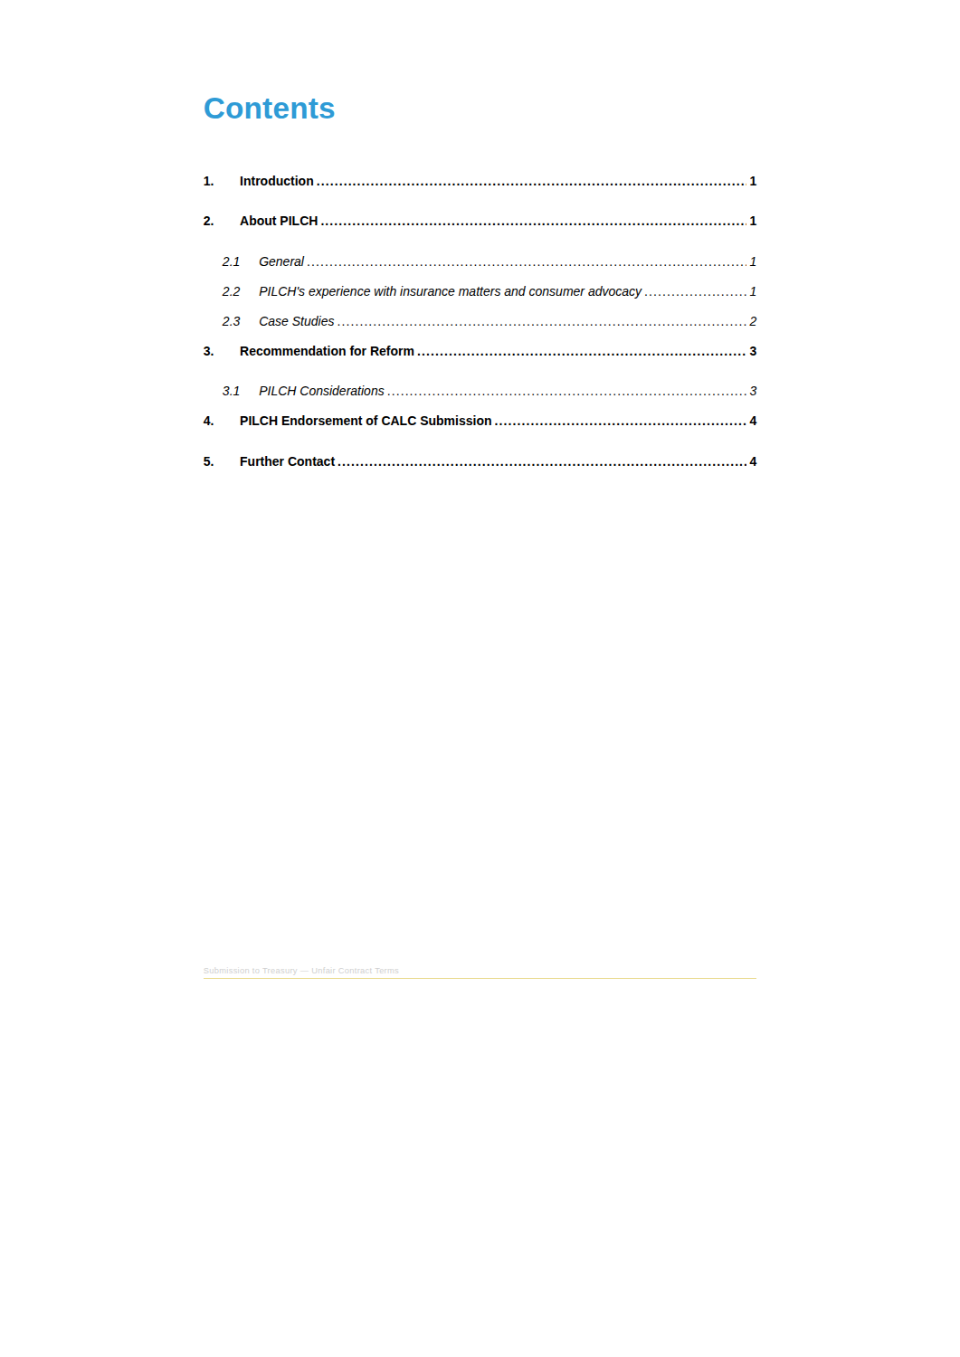Contents
1. Introduction ................................................................................................................................................. 1
2. About PILCH ............................................................................................................................................... 1
2.1 General ................................................................................................................................................. 1
2.2 PILCH's experience with insurance matters and consumer advocacy .................................................... 1
2.3 Case Studies ......................................................................................................................................... 2
3. Recommendation for Reform ......................................................................................................... 3
3.1 PILCH Considerations ............................................................................................................................. 3
4. PILCH Endorsement of CALC Submission ..................................................................................... 4
5. Further Contact ......................................................................................................................................... 4
Submission to Treasury — Unfair Contract Terms